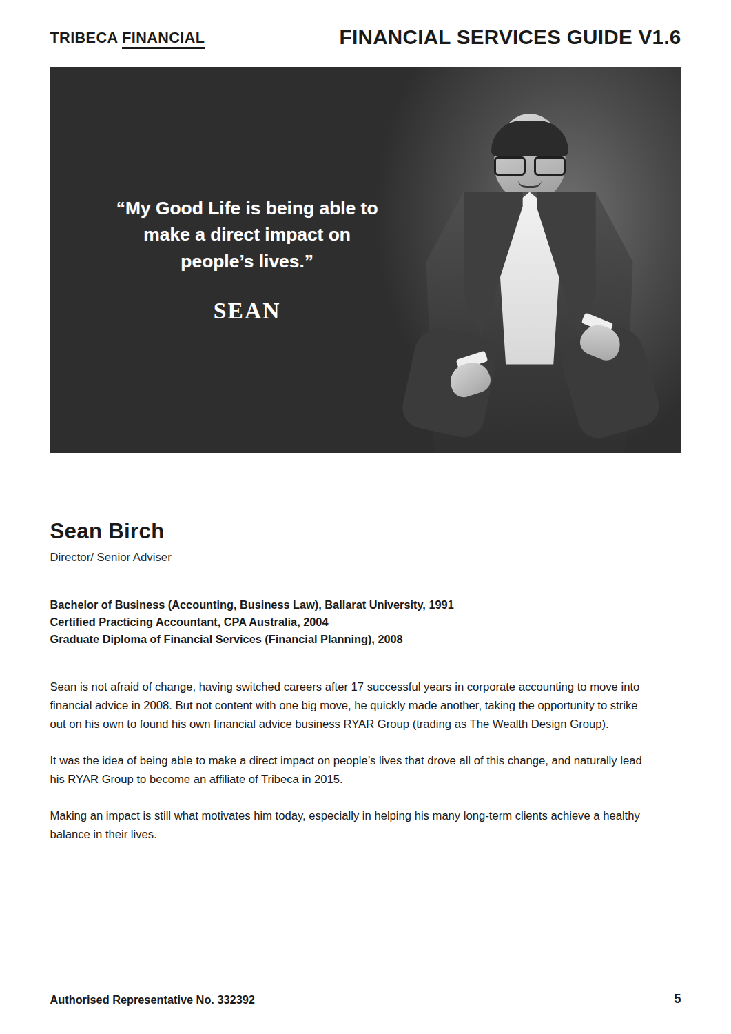TRIBECA FINANCIAL
FINANCIAL SERVICES GUIDE V1.6
“My Good Life is being able to make a direct impact on people’s lives.”
SEAN
Sean Birch
Director/ Senior Adviser
Bachelor of Business (Accounting, Business Law), Ballarat University, 1991 Certified Practicing Accountant, CPA Australia, 2004 Graduate Diploma of Financial Services (Financial Planning), 2008
Sean is not afraid of change, having switched careers after 17 successful years in corporate accounting to move into financial advice in 2008. But not content with one big move, he quickly made another, taking the opportunity to strike out on his own to found his own financial advice business RYAR Group (trading as The Wealth Design Group).
It was the idea of being able to make a direct impact on people’s lives that drove all of this change, and naturally lead his RYAR Group to become an affiliate of Tribeca in 2015.
Making an impact is still what motivates him today, especially in helping his many long-term clients achieve a healthy balance in their lives.
Authorised Representative No. 332392
5